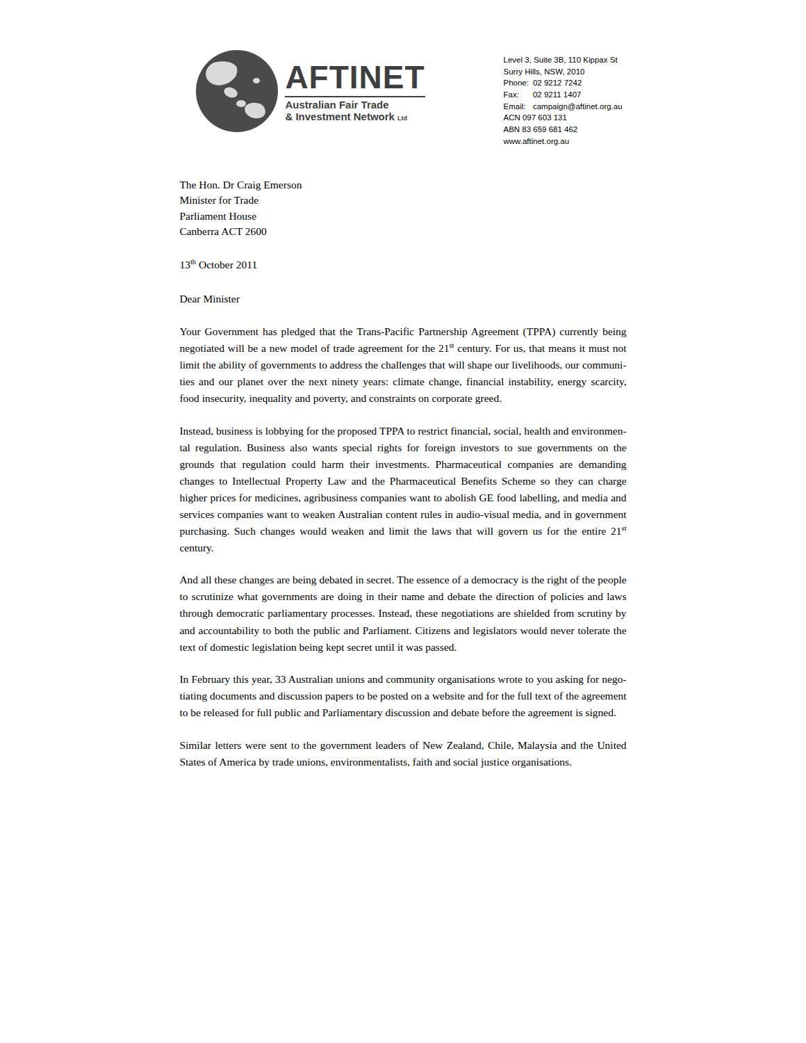AFTINET
Australian Fair Trade & Investment Network Ltd
| Level 3, Suite 3B, 110 Kippax St |
| Surry Hills, NSW, 2010 |
| Phone: | 02 9212 7242 |
| Fax: | 02 9211 1407 |
| Email: | campaign@aftinet.org.au |
| ACN 097 603 131 |
| ABN 83 659 681 462 |
| www.aftinet.org.au |
The Hon. Dr Craig Emerson
Minister for Trade
Parliament House
Canberra ACT 2600
13th October 2011
Dear Minister
Your Government has pledged that the Trans-Pacific Partnership Agreement (TPPA) currently being negotiated will be a new model of trade agreement for the 21st century. For us, that means it must not limit the ability of governments to address the challenges that will shape our livelihoods, our communities and our planet over the next ninety years: climate change, financial instability, energy scarcity, food insecurity, inequality and poverty, and constraints on corporate greed.
Instead, business is lobbying for the proposed TPPA to restrict financial, social, health and environmental regulation. Business also wants special rights for foreign investors to sue governments on the grounds that regulation could harm their investments. Pharmaceutical companies are demanding changes to Intellectual Property Law and the Pharmaceutical Benefits Scheme so they can charge higher prices for medicines, agribusiness companies want to abolish GE food labelling, and media and services companies want to weaken Australian content rules in audio-visual media, and in government purchasing. Such changes would weaken and limit the laws that will govern us for the entire 21st century.
And all these changes are being debated in secret. The essence of a democracy is the right of the people to scrutinize what governments are doing in their name and debate the direction of policies and laws through democratic parliamentary processes. Instead, these negotiations are shielded from scrutiny by and accountability to both the public and Parliament. Citizens and legislators would never tolerate the text of domestic legislation being kept secret until it was passed.
In February this year, 33 Australian unions and community organisations wrote to you asking for negotiating documents and discussion papers to be posted on a website and for the full text of the agreement to be released for full public and Parliamentary discussion and debate before the agreement is signed.
Similar letters were sent to the government leaders of New Zealand, Chile, Malaysia and the United States of America by trade unions, environmentalists, faith and social justice organisations.